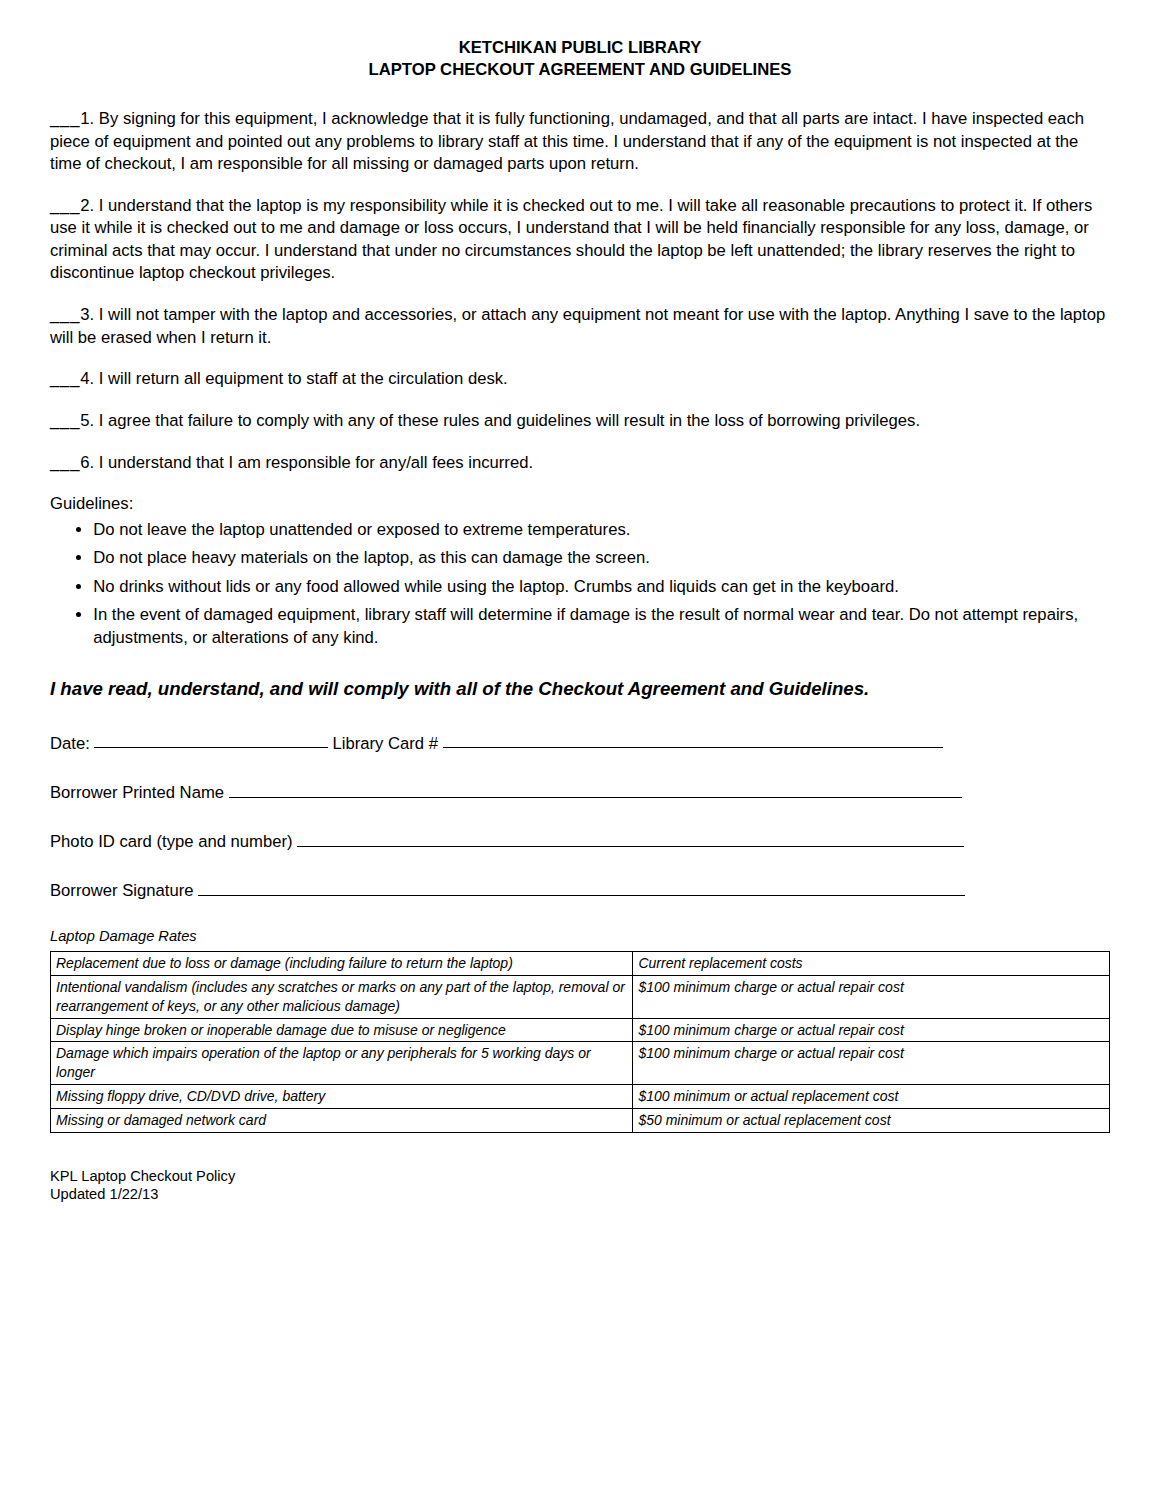KETCHIKAN PUBLIC LIBRARY LAPTOP CHECKOUT AGREEMENT AND GUIDELINES
___1. By signing for this equipment, I acknowledge that it is fully functioning, undamaged, and that all parts are intact. I have inspected each piece of equipment and pointed out any problems to library staff at this time. I understand that if any of the equipment is not inspected at the time of checkout, I am responsible for all missing or damaged parts upon return.
___2. I understand that the laptop is my responsibility while it is checked out to me. I will take all reasonable precautions to protect it. If others use it while it is checked out to me and damage or loss occurs, I understand that I will be held financially responsible for any loss, damage, or criminal acts that may occur. I understand that under no circumstances should the laptop be left unattended; the library reserves the right to discontinue laptop checkout privileges.
___3. I will not tamper with the laptop and accessories, or attach any equipment not meant for use with the laptop. Anything I save to the laptop will be erased when I return it.
___4. I will return all equipment to staff at the circulation desk.
___5. I agree that failure to comply with any of these rules and guidelines will result in the loss of borrowing privileges.
___6. I understand that I am responsible for any/all fees incurred.
Guidelines:
Do not leave the laptop unattended or exposed to extreme temperatures.
Do not place heavy materials on the laptop, as this can damage the screen.
No drinks without lids or any food allowed while using the laptop. Crumbs and liquids can get in the keyboard.
In the event of damaged equipment, library staff will determine if damage is the result of normal wear and tear. Do not attempt repairs, adjustments, or alterations of any kind.
I have read, understand, and will comply with all of the Checkout Agreement and Guidelines.
Date: Library Card #
Borrower Printed Name
Photo ID card (type and number)
Borrower Signature
Laptop Damage Rates
| Replacement due to loss or damage (including failure to return the laptop) | Current replacement costs |
| Intentional vandalism (includes any scratches or marks on any part of the laptop, removal or rearrangement of keys, or any other malicious damage) | $100 minimum charge or actual repair cost |
| Display hinge broken or inoperable damage due to misuse or negligence | $100 minimum charge or actual repair cost |
| Damage which impairs operation of the laptop or any peripherals for 5 working days or longer | $100 minimum charge or actual repair cost |
| Missing floppy drive, CD/DVD drive, battery | $100 minimum or actual replacement cost |
| Missing or damaged network card | $50 minimum or actual replacement cost |
KPL Laptop Checkout Policy
Updated 1/22/13